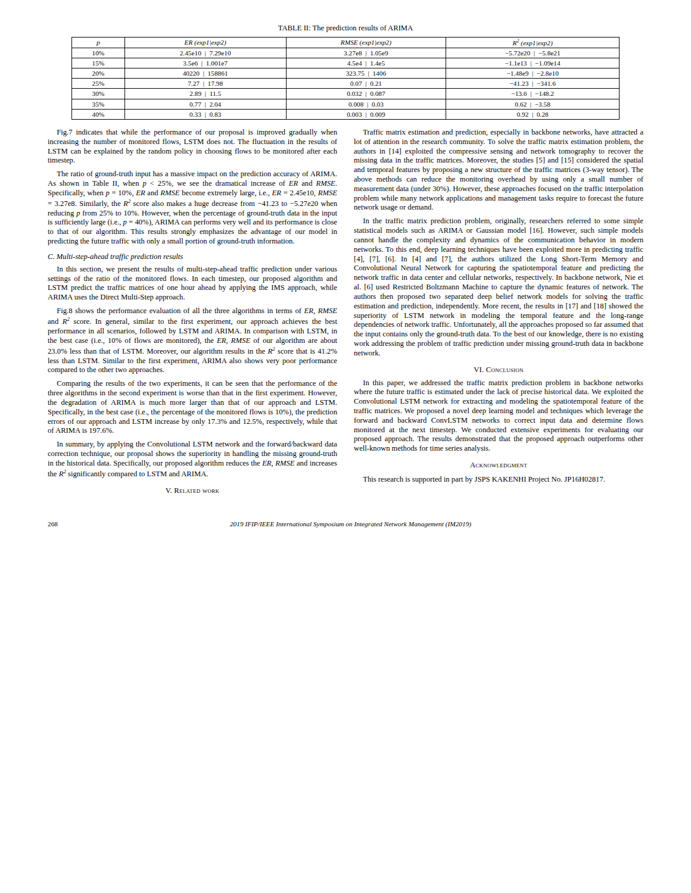TABLE II: The prediction results of ARIMA
| p | ER (exp1/exp2) | RMSE (exp1/exp2) | R 2 (exp1/exp2) |
| --- | --- | --- | --- |
| 10% | 2.45e10 / 7.29e10 | 3.27e8 / 1.05e9 | −5.72e20 / −5.8e21 |
| 15% | 3.5e6 / 1.001e7 | 4.5e4 / 1.4e5 | −1.1e13 / −1.09e14 |
| 20% | 40220 / 158861 | 323.75 / 1406 | −1.48e9 / −2.8e10 |
| 25% | 7.27 / 17.98 | 0.07 / 0.21 | −41.23 / −341.6 |
| 30% | 2.89 / 11.5 | 0.032 / 0.087 | −13.6 / −148.2 |
| 35% | 0.77 / 2.04 | 0.008 / 0.03 | 0.62 / −3.58 |
| 40% | 0.33 / 0.83 | 0.003 / 0.009 | 0.92 / 0.28 |
Fig.7 indicates that while the performance of our proposal is improved gradually when increasing the number of monitored flows, LSTM does not. The fluctuation in the results of LSTM can be explained by the random policy in choosing flows to be monitored after each timestep.
The ratio of ground-truth input has a massive impact on the prediction accuracy of ARIMA. As shown in Table II, when p < 25%, we see the dramatical increase of ER and RMSE. Specifically, when p = 10%, ER and RMSE become extremely large, i.e., ER = 2.45e10, RMSE = 3.27e8. Similarly, the R2 score also makes a huge decrease from −41.23 to −5.27e20 when reducing p from 25% to 10%. However, when the percentage of ground-truth data in the input is sufficiently large (i.e., p = 40%), ARIMA can performs very well and its performance is close to that of our algorithm. This results strongly emphasizes the advantage of our model in predicting the future traffic with only a small portion of ground-truth information.
C. Multi-step-ahead traffic prediction results
In this section, we present the results of multi-step-ahead traffic prediction under various settings of the ratio of the monitored flows. In each timestep, our proposed algorithm and LSTM predict the traffic matrices of one hour ahead by applying the IMS approach, while ARIMA uses the Direct Multi-Step approach.
Fig.8 shows the performance evaluation of all the three algorithms in terms of ER, RMSE and R2 score. In general, similar to the first experiment, our approach achieves the best performance in all scenarios, followed by LSTM and ARIMA. In comparison with LSTM, in the best case (i.e., 10% of flows are monitored), the ER, RMSE of our algorithm are about 23.0% less than that of LSTM. Moreover, our algorithm results in the R2 score that is 41.2% less than LSTM. Similar to the first experiment, ARIMA also shows very poor performance compared to the other two approaches.
Comparing the results of the two experiments, it can be seen that the performance of the three algorithms in the second experiment is worse than that in the first experiment. However, the degradation of ARIMA is much more larger than that of our approach and LSTM. Specifically, in the best case (i.e., the percentage of the monitored flows is 10%), the prediction errors of our approach and LSTM increase by only 17.3% and 12.5%, respectively, while that of ARIMA is 197.6%.
In summary, by applying the Convolutional LSTM network and the forward/backward data correction technique, our proposal shows the superiority in handling the missing ground-truth in the historical data. Specifically, our proposed algorithm reduces the ER, RMSE and increases the R2 significantly compared to LSTM and ARIMA.
V. Related work
Traffic matrix estimation and prediction, especially in backbone networks, have attracted a lot of attention in the research community. To solve the traffic matrix estimation problem, the authors in [14] exploited the compressive sensing and network tomography to recover the missing data in the traffic matrices. Moreover, the studies [5] and [15] considered the spatial and temporal features by proposing a new structure of the traffic matrices (3-way tensor). The above methods can reduce the monitoring overhead by using only a small number of measurement data (under 30%). However, these approaches focused on the traffic interpolation problem while many network applications and management tasks require to forecast the future network usage or demand.
In the traffic matrix prediction problem, originally, researchers referred to some simple statistical models such as ARIMA or Gaussian model [16]. However, such simple models cannot handle the complexity and dynamics of the communication behavior in modern networks. To this end, deep learning techniques have been exploited more in predicting traffic [4], [7], [6]. In [4] and [7], the authors utilized the Long Short-Term Memory and Convolutional Neural Network for capturing the spatiotemporal feature and predicting the network traffic in data center and cellular networks, respectively. In backbone network, Nie et al. [6] used Restricted Boltzmann Machine to capture the dynamic features of network. The authors then proposed two separated deep belief network models for solving the traffic estimation and prediction, independently. More recent, the results in [17] and [18] showed the superiority of LSTM network in modeling the temporal feature and the long-range dependencies of network traffic. Unfortunately, all the approaches proposed so far assumed that the input contains only the ground-truth data. To the best of our knowledge, there is no existing work addressing the problem of traffic prediction under missing ground-truth data in backbone network.
VI. Conclusion
In this paper, we addressed the traffic matrix prediction problem in backbone networks where the future traffic is estimated under the lack of precise historical data. We exploited the Convolutional LSTM network for extracting and modeling the spatiotemporal feature of the traffic matrices. We proposed a novel deep learning model and techniques which leverage the forward and backward ConvLSTM networks to correct input data and determine flows monitored at the next timestep. We conducted extensive experiments for evaluating our proposed approach. The results demonstrated that the proposed approach outperforms other well-known methods for time series analysis.
Acknowledgment
This research is supported in part by JSPS KAKENHI Project No. JP16H02817.
268 2019 IFIP/IEEE International Symposium on Integrated Network Management (IM2019)